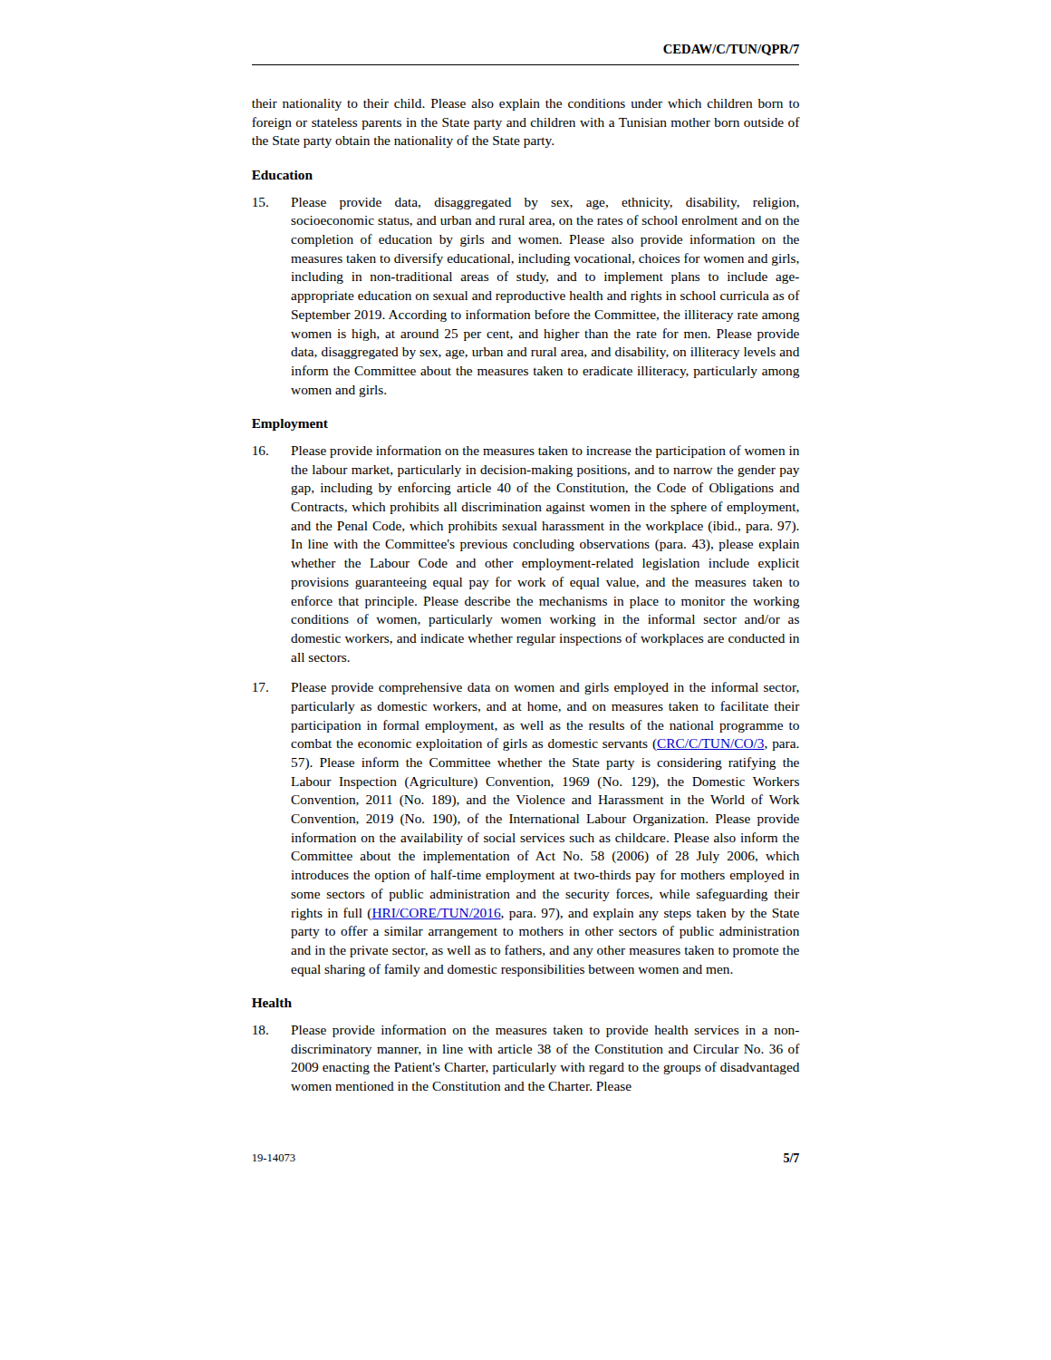CEDAW/C/TUN/QPR/7
their nationality to their child. Please also explain the conditions under which children born to foreign or stateless parents in the State party and children with a Tunisian mother born outside of the State party obtain the nationality of the State party.
Education
15.
Please provide data, disaggregated by sex, age, ethnicity, disability, religion, socioeconomic status, and urban and rural area, on the rates of school enrolment and on the completion of education by girls and women. Please also provide information on the measures taken to diversify educational, including vocational, choices for women and girls, including in non-traditional areas of study, and to implement plans to include age-appropriate education on sexual and reproductive health and rights in school curricula as of September 2019. According to information before the Committee, the illiteracy rate among women is high, at around 25 per cent, and higher than the rate for men. Please provide data, disaggregated by sex, age, urban and rural area, and disability, on illiteracy levels and inform the Committee about the measures taken to eradicate illiteracy, particularly among women and girls.
Employment
16.
Please provide information on the measures taken to increase the participation of women in the labour market, particularly in decision-making positions, and to narrow the gender pay gap, including by enforcing article 40 of the Constitution, the Code of Obligations and Contracts, which prohibits all discrimination against women in the sphere of employment, and the Penal Code, which prohibits sexual harassment in the workplace (ibid., para. 97). In line with the Committee's previous concluding observations (para. 43), please explain whether the Labour Code and other employment-related legislation include explicit provisions guaranteeing equal pay for work of equal value, and the measures taken to enforce that principle. Please describe the mechanisms in place to monitor the working conditions of women, particularly women working in the informal sector and/or as domestic workers, and indicate whether regular inspections of workplaces are conducted in all sectors.
17.
Please provide comprehensive data on women and girls employed in the informal sector, particularly as domestic workers, and at home, and on measures taken to facilitate their participation in formal employment, as well as the results of the national programme to combat the economic exploitation of girls as domestic servants (CRC/C/TUN/CO/3, para. 57). Please inform the Committee whether the State party is considering ratifying the Labour Inspection (Agriculture) Convention, 1969 (No. 129), the Domestic Workers Convention, 2011 (No. 189), and the Violence and Harassment in the World of Work Convention, 2019 (No. 190), of the International Labour Organization. Please provide information on the availability of social services such as childcare. Please also inform the Committee about the implementation of Act No. 58 (2006) of 28 July 2006, which introduces the option of half-time employment at two-thirds pay for mothers employed in some sectors of public administration and the security forces, while safeguarding their rights in full (HRI/CORE/TUN/2016, para. 97), and explain any steps taken by the State party to offer a similar arrangement to mothers in other sectors of public administration and in the private sector, as well as to fathers, and any other measures taken to promote the equal sharing of family and domestic responsibilities between women and men.
Health
18.
Please provide information on the measures taken to provide health services in a non-discriminatory manner, in line with article 38 of the Constitution and Circular No. 36 of 2009 enacting the Patient's Charter, particularly with regard to the groups of disadvantaged women mentioned in the Constitution and the Charter. Please
19-14073
5/7